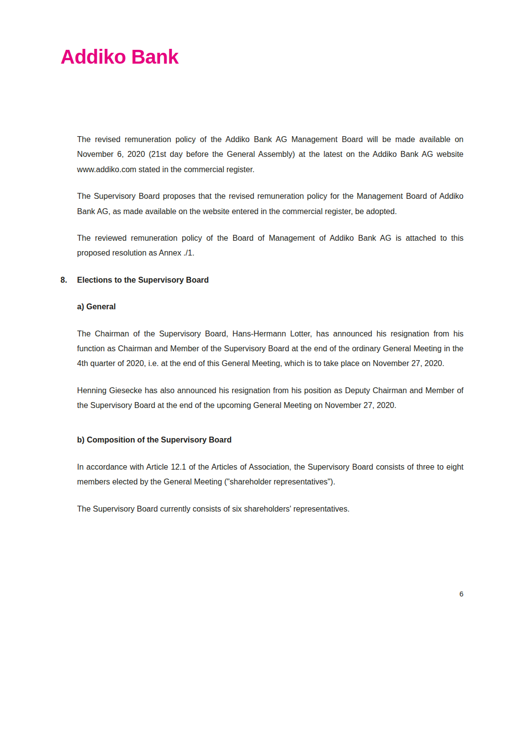Addiko Bank
The revised remuneration policy of the Addiko Bank AG Management Board will be made available on November 6, 2020 (21st day before the General Assembly) at the latest on the Addiko Bank AG website www.addiko.com stated in the commercial register.
The Supervisory Board proposes that the revised remuneration policy for the Management Board of Addiko Bank AG, as made available on the website entered in the commercial register, be adopted.
The reviewed remuneration policy of the Board of Management of Addiko Bank AG is attached to this proposed resolution as Annex ./1.
Elections to the Supervisory Board
a) General
The Chairman of the Supervisory Board, Hans-Hermann Lotter, has announced his resignation from his function as Chairman and Member of the Supervisory Board at the end of the ordinary General Meeting in the 4th quarter of 2020, i.e. at the end of this General Meeting, which is to take place on November 27, 2020.
Henning Giesecke has also announced his resignation from his position as Deputy Chairman and Member of the Supervisory Board at the end of the upcoming General Meeting on November 27, 2020.
b) Composition of the Supervisory Board
In accordance with Article 12.1 of the Articles of Association, the Supervisory Board consists of three to eight members elected by the General Meeting ("shareholder representatives").
The Supervisory Board currently consists of six shareholders' representatives.
6